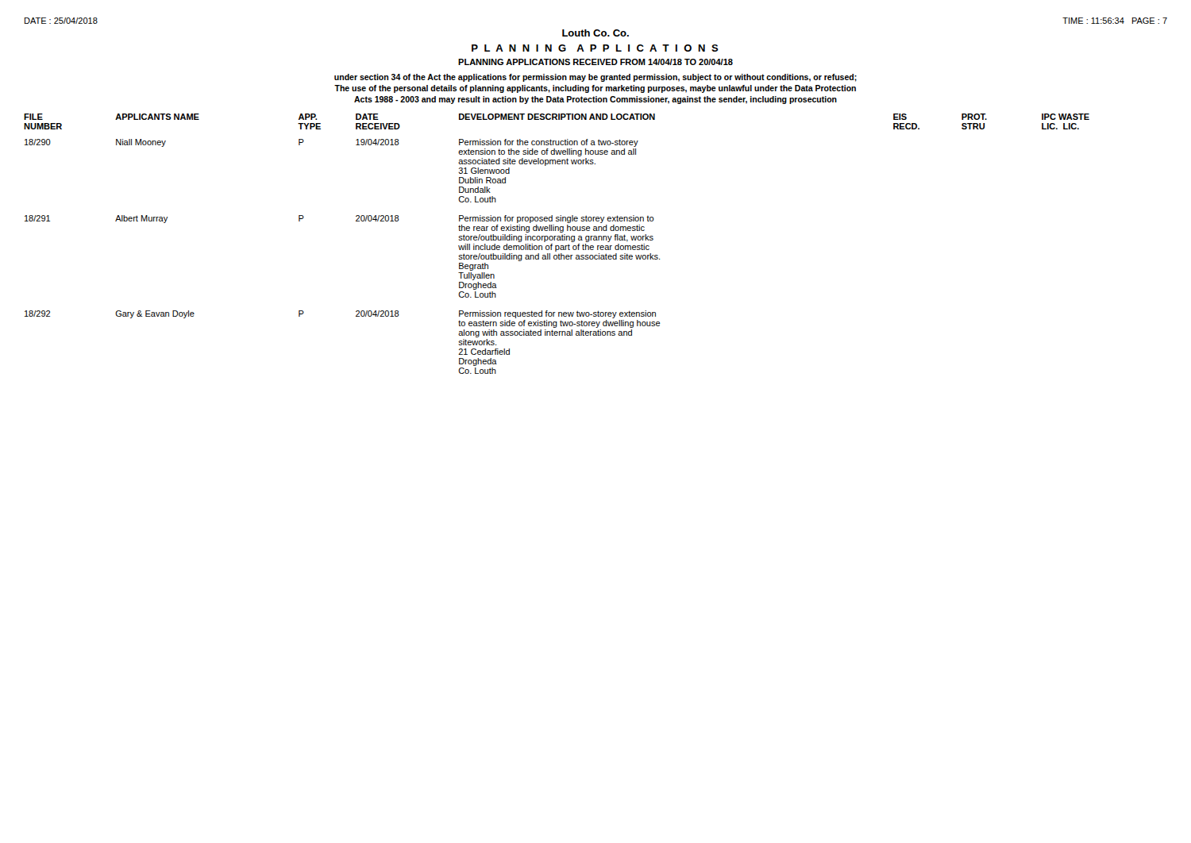DATE : 25/04/2018 TIME : 11:56:34 PAGE : 7
Louth Co. Co.
P L A N N I N G A P P L I C A T I O N S
PLANNING APPLICATIONS RECEIVED FROM 14/04/18 TO 20/04/18
under section 34 of the Act the applications for permission may be granted permission, subject to or without conditions, or refused;
The use of the personal details of planning applicants, including for marketing purposes, maybe unlawful under the Data Protection
Acts 1988 - 2003 and may result in action by the Data Protection Commissioner, against the sender, including prosecution
| FILE NUMBER | APPLICANTS NAME | APP. TYPE | DATE RECEIVED | DEVELOPMENT DESCRIPTION AND LOCATION | EIS RECD. | PROT. STRU | IPC WASTE LIC. LIC. |
| --- | --- | --- | --- | --- | --- | --- | --- |
| 18/290 | Niall Mooney | P | 19/04/2018 | Permission for the construction of a two-storey extension to the side of dwelling house and all associated site development works. 31 Glenwood Dublin Road Dundalk Co. Louth | | | |
| 18/291 | Albert Murray | P | 20/04/2018 | Permission for proposed single storey extension to the rear of existing dwelling house and domestic store/outbuilding incorporating a granny flat, works will include demolition of part of the rear domestic store/outbuilding and all other associated site works. Begrath Tullyallen Drogheda Co. Louth | | | |
| 18/292 | Gary & Eavan Doyle | P | 20/04/2018 | Permission requested for new two-storey extension to eastern side of existing two-storey dwelling house along with associated internal alterations and siteworks. 21 Cedarfield Drogheda Co. Louth | | | |